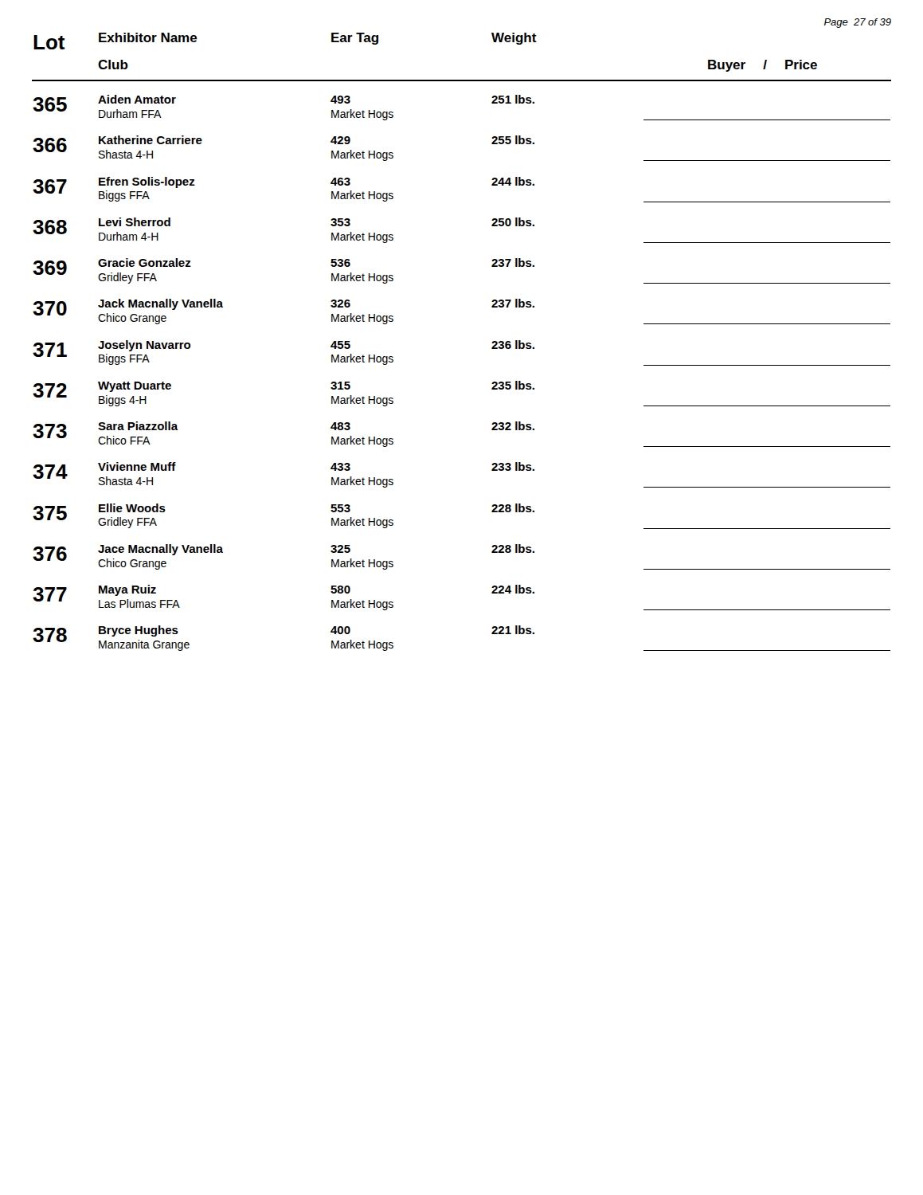Page 27 of 39
| Lot | Exhibitor Name | Ear Tag | Weight | |
| --- | --- | --- | --- | --- |
| | Club | | | Buyer / Price |
| 365 | Aiden Amator Durham FFA | 493 Market Hogs | 251 lbs. | |
| 366 | Katherine Carriere Shasta 4-H | 429 Market Hogs | 255 lbs. | |
| 367 | Efren Solis-lopez Biggs FFA | 463 Market Hogs | 244 lbs. | |
| 368 | Levi Sherrod Durham 4-H | 353 Market Hogs | 250 lbs. | |
| 369 | Gracie Gonzalez Gridley FFA | 536 Market Hogs | 237 lbs. | |
| 370 | Jack Macnally Vanella Chico Grange | 326 Market Hogs | 237 lbs. | |
| 371 | Joselyn Navarro Biggs FFA | 455 Market Hogs | 236 lbs. | |
| 372 | Wyatt Duarte Biggs 4-H | 315 Market Hogs | 235 lbs. | |
| 373 | Sara Piazzolla Chico FFA | 483 Market Hogs | 232 lbs. | |
| 374 | Vivienne Muff Shasta 4-H | 433 Market Hogs | 233 lbs. | |
| 375 | Ellie Woods Gridley FFA | 553 Market Hogs | 228 lbs. | |
| 376 | Jace Macnally Vanella Chico Grange | 325 Market Hogs | 228 lbs. | |
| 377 | Maya Ruiz Las Plumas FFA | 580 Market Hogs | 224 lbs. | |
| 378 | Bryce Hughes Manzanita Grange | 400 Market Hogs | 221 lbs. | |